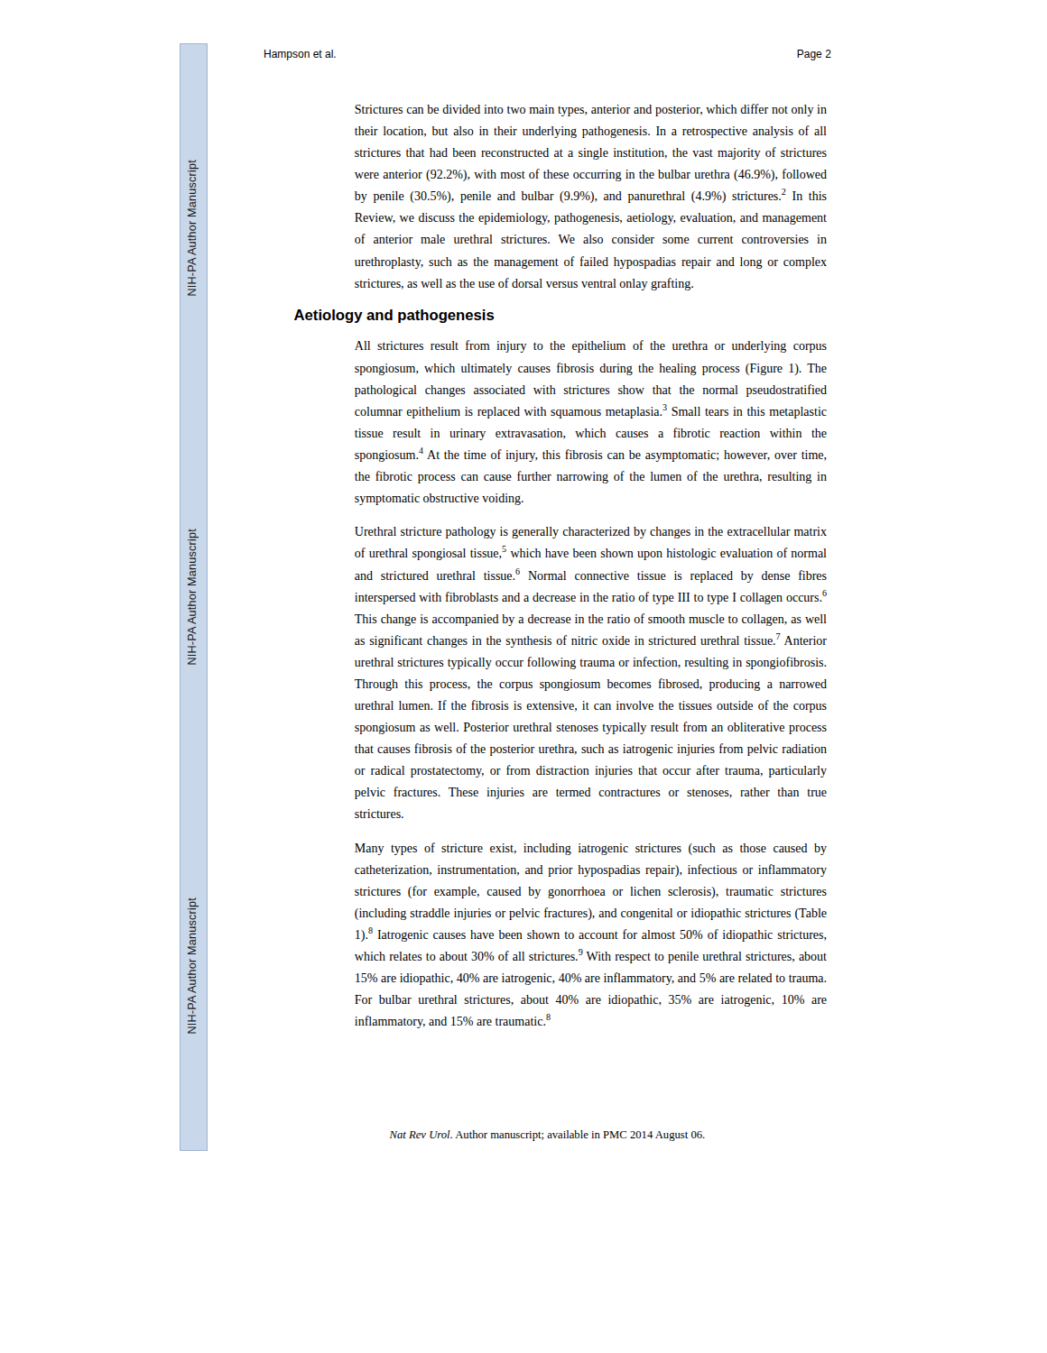NIH-PA Author Manuscript NIH-PA Author Manuscript NIH-PA Author Manuscript
Hampson et al.
Page 2
Strictures can be divided into two main types, anterior and posterior, which differ not only in their location, but also in their underlying pathogenesis. In a retrospective analysis of all strictures that had been reconstructed at a single institution, the vast majority of strictures were anterior (92.2%), with most of these occurring in the bulbar urethra (46.9%), followed by penile (30.5%), penile and bulbar (9.9%), and panurethral (4.9%) strictures.2 In this Review, we discuss the epidemiology, pathogenesis, aetiology, evaluation, and management of anterior male urethral strictures. We also consider some current controversies in urethroplasty, such as the management of failed hypospadias repair and long or complex strictures, as well as the use of dorsal versus ventral onlay grafting.
Aetiology and pathogenesis
All strictures result from injury to the epithelium of the urethra or underlying corpus spongiosum, which ultimately causes fibrosis during the healing process (Figure 1). The pathological changes associated with strictures show that the normal pseudostratified columnar epithelium is replaced with squamous metaplasia.3 Small tears in this metaplastic tissue result in urinary extravasation, which causes a fibrotic reaction within the spongiosum.4 At the time of injury, this fibrosis can be asymptomatic; however, over time, the fibrotic process can cause further narrowing of the lumen of the urethra, resulting in symptomatic obstructive voiding.
Urethral stricture pathology is generally characterized by changes in the extracellular matrix of urethral spongiosal tissue,5 which have been shown upon histologic evaluation of normal and strictured urethral tissue.6 Normal connective tissue is replaced by dense fibres interspersed with fibroblasts and a decrease in the ratio of type III to type I collagen occurs.6 This change is accompanied by a decrease in the ratio of smooth muscle to collagen, as well as significant changes in the synthesis of nitric oxide in strictured urethral tissue.7 Anterior urethral strictures typically occur following trauma or infection, resulting in spongiofibrosis. Through this process, the corpus spongiosum becomes fibrosed, producing a narrowed urethral lumen. If the fibrosis is extensive, it can involve the tissues outside of the corpus spongiosum as well. Posterior urethral stenoses typically result from an obliterative process that causes fibrosis of the posterior urethra, such as iatrogenic injuries from pelvic radiation or radical prostatectomy, or from distraction injuries that occur after trauma, particularly pelvic fractures. These injuries are termed contractures or stenoses, rather than true strictures.
Many types of stricture exist, including iatrogenic strictures (such as those caused by catheterization, instrumentation, and prior hypospadias repair), infectious or inflammatory strictures (for example, caused by gonorrhoea or lichen sclerosis), traumatic strictures (including straddle injuries or pelvic fractures), and congenital or idiopathic strictures (Table 1).8 Iatrogenic causes have been shown to account for almost 50% of idiopathic strictures, which relates to about 30% of all strictures.9 With respect to penile urethral strictures, about 15% are idiopathic, 40% are iatrogenic, 40% are inflammatory, and 5% are related to trauma. For bulbar urethral strictures, about 40% are idiopathic, 35% are iatrogenic, 10% are inflammatory, and 15% are traumatic.8
Nat Rev Urol. Author manuscript; available in PMC 2014 August 06.